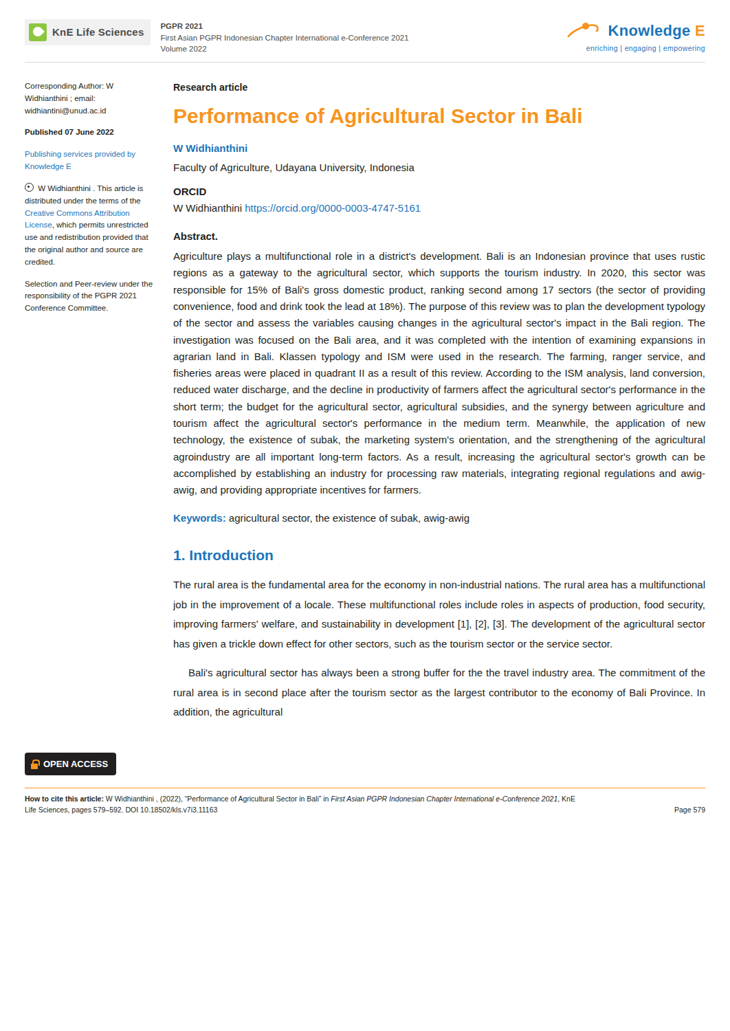KnE Life Sciences
PGPR 2021
First Asian PGPR Indonesian Chapter International e-Conference 2021
Volume 2022
Knowledge E
enriching | engaging | empowering
Corresponding Author: W
Widhianthini ; email:
widhiantini@unud.ac.id
Published 07 June 2022
Publishing services provided by
Knowledge E
W Widhianthini . This article is distributed under the terms of the Creative Commons Attribution License, which permits unrestricted use and redistribution provided that the original author and source are credited.
Selection and Peer-review under the responsibility of the PGPR 2021 Conference Committee.
Research article
Performance of Agricultural Sector in Bali
W Widhianthini
Faculty of Agriculture, Udayana University, Indonesia
ORCID
W Widhianthini https://orcid.org/0000-0003-4747-5161
Abstract.
Agriculture plays a multifunctional role in a district's development. Bali is an Indonesian province that uses rustic regions as a gateway to the agricultural sector, which supports the tourism industry. In 2020, this sector was responsible for 15% of Bali's gross domestic product, ranking second among 17 sectors (the sector of providing convenience, food and drink took the lead at 18%). The purpose of this review was to plan the development typology of the sector and assess the variables causing changes in the agricultural sector's impact in the Bali region. The investigation was focused on the Bali area, and it was completed with the intention of examining expansions in agrarian land in Bali. Klassen typology and ISM were used in the research. The farming, ranger service, and fisheries areas were placed in quadrant II as a result of this review. According to the ISM analysis, land conversion, reduced water discharge, and the decline in productivity of farmers affect the agricultural sector's performance in the short term; the budget for the agricultural sector, agricultural subsidies, and the synergy between agriculture and tourism affect the agricultural sector's performance in the medium term. Meanwhile, the application of new technology, the existence of subak, the marketing system's orientation, and the strengthening of the agricultural agroindustry are all important long-term factors. As a result, increasing the agricultural sector's growth can be accomplished by establishing an industry for processing raw materials, integrating regional regulations and awig-awig, and providing appropriate incentives for farmers.
Keywords: agricultural sector, the existence of subak, awig-awig
1. Introduction
The rural area is the fundamental area for the economy in non-industrial nations. The rural area has a multifunctional job in the improvement of a locale. These multifunctional roles include roles in aspects of production, food security, improving farmers' welfare, and sustainability in development [1], [2], [3]. The development of the agricultural sector has given a trickle down effect for other sectors, such as the tourism sector or the service sector.
Bali's agricultural sector has always been a strong buffer for the the travel industry area. The commitment of the rural area is in second place after the tourism sector as the largest contributor to the economy of Bali Province. In addition, the agricultural
OPEN ACCESS
How to cite this article: W Widhianthini , (2022), “Performance of Agricultural Sector in Bali” in First Asian PGPR Indonesian Chapter International e-Conference 2021, KnE Life Sciences, pages 579–592. DOI 10.18502/kls.v7i3.11163
Page 579